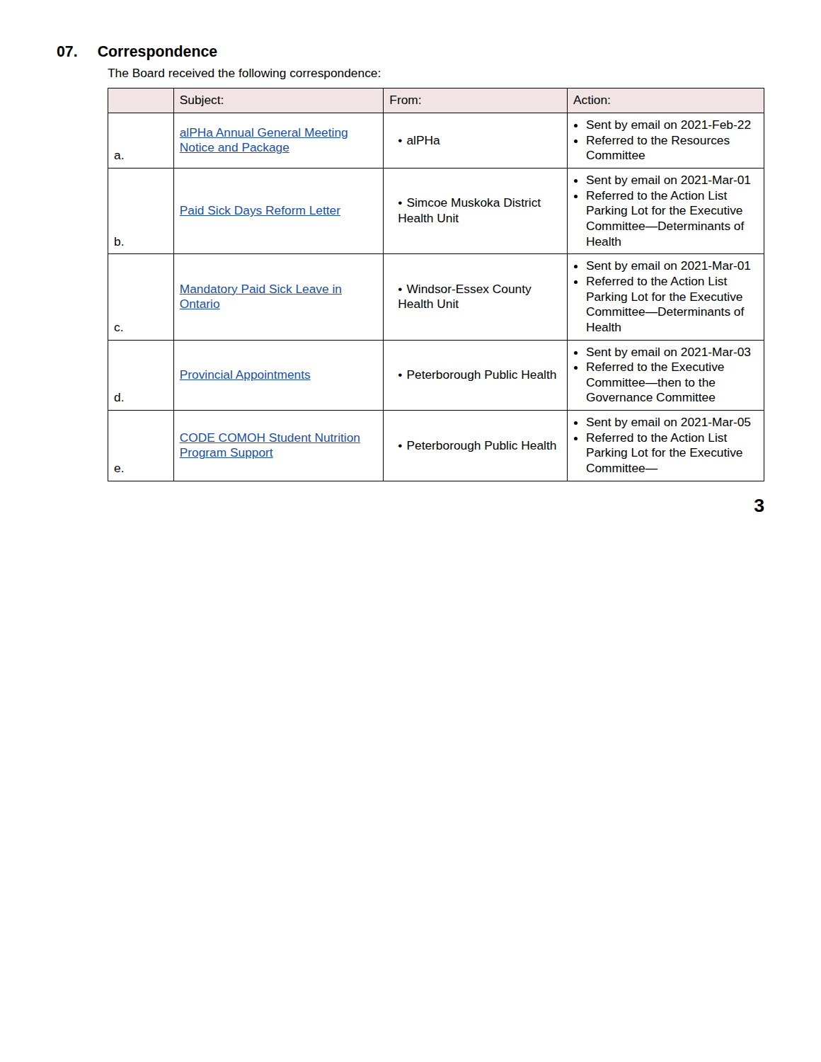07. Correspondence
The Board received the following correspondence:
| | Subject: | From: | Action: |
| --- | --- | --- | --- |
| a. | alPHa Annual General Meeting Notice and Package | alPHa | Sent by email on 2021-Feb-22 Referred to the Resources Committee |
| b. | Paid Sick Days Reform Letter | Simcoe Muskoka District Health Unit | Sent by email on 2021-Mar-01 Referred to the Action List Parking Lot for the Executive Committee—Determinants of Health |
| c. | Mandatory Paid Sick Leave in Ontario | Windsor-Essex County Health Unit | Sent by email on 2021-Mar-01 Referred to the Action List Parking Lot for the Executive Committee—Determinants of Health |
| d. | Provincial Appointments | Peterborough Public Health | Sent by email on 2021-Mar-03 Referred to the Executive Committee—then to the Governance Committee |
| e. | CODE COMOH Student Nutrition Program Support | Peterborough Public Health | Sent by email on 2021-Mar-05 Referred to the Action List Parking Lot for the Executive Committee— |
3